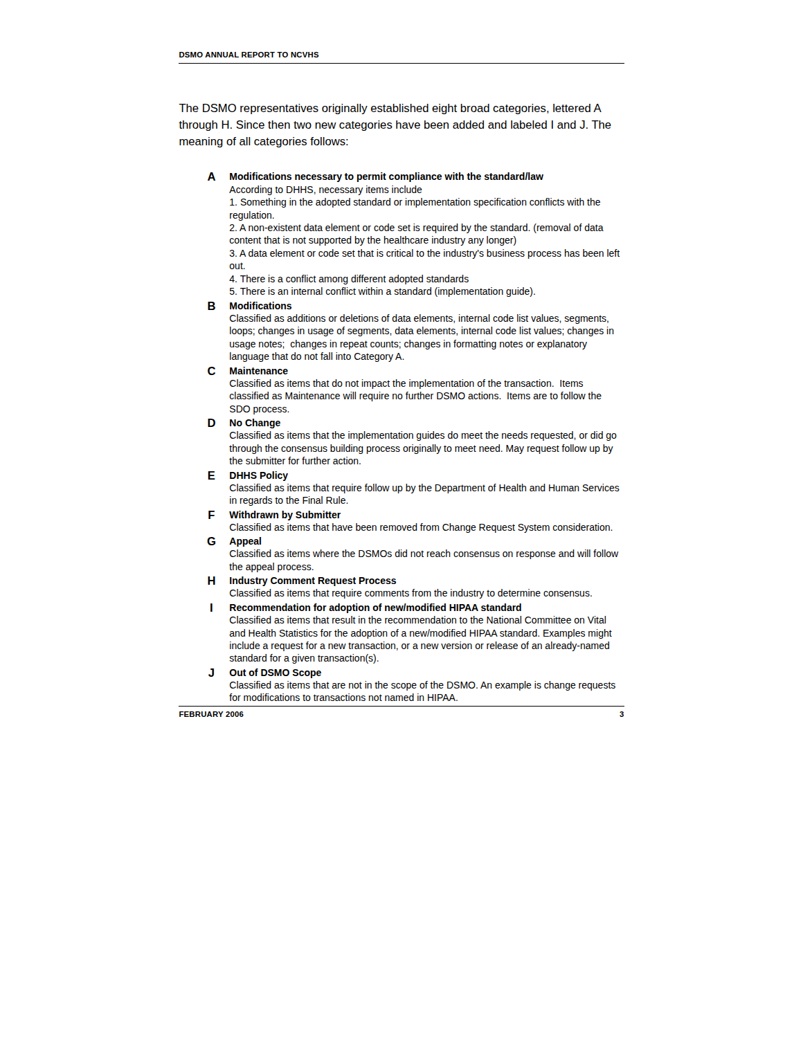DSMO ANNUAL REPORT TO NCVHS
The DSMO representatives originally established eight broad categories, lettered A through H. Since then two new categories have been added and labeled I and J. The meaning of all categories follows:
A
Modifications necessary to permit compliance with the standard/law
According to DHHS, necessary items include
1. Something in the adopted standard or implementation specification conflicts with the regulation.
2. A non-existent data element or code set is required by the standard. (removal of data content that is not supported by the healthcare industry any longer)
3. A data element or code set that is critical to the industry's business process has been left out.
4. There is a conflict among different adopted standards
5. There is an internal conflict within a standard (implementation guide).
B
Modifications
Classified as additions or deletions of data elements, internal code list values, segments, loops; changes in usage of segments, data elements, internal code list values; changes in usage notes; changes in repeat counts; changes in formatting notes or explanatory language that do not fall into Category A.
C
Maintenance
Classified as items that do not impact the implementation of the transaction. Items classified as Maintenance will require no further DSMO actions. Items are to follow the SDO process.
D
No Change
Classified as items that the implementation guides do meet the needs requested, or did go through the consensus building process originally to meet need. May request follow up by the submitter for further action.
E
DHHS Policy
Classified as items that require follow up by the Department of Health and Human Services in regards to the Final Rule.
F
Withdrawn by Submitter
Classified as items that have been removed from Change Request System consideration.
G
Appeal
Classified as items where the DSMOs did not reach consensus on response and will follow the appeal process.
H
Industry Comment Request Process
Classified as items that require comments from the industry to determine consensus.
I
Recommendation for adoption of new/modified HIPAA standard
Classified as items that result in the recommendation to the National Committee on Vital and Health Statistics for the adoption of a new/modified HIPAA standard. Examples might include a request for a new transaction, or a new version or release of an already-named standard for a given transaction(s).
J
Out of DSMO Scope
Classified as items that are not in the scope of the DSMO. An example is change requests for modifications to transactions not named in HIPAA.
FEBRUARY 2006 3